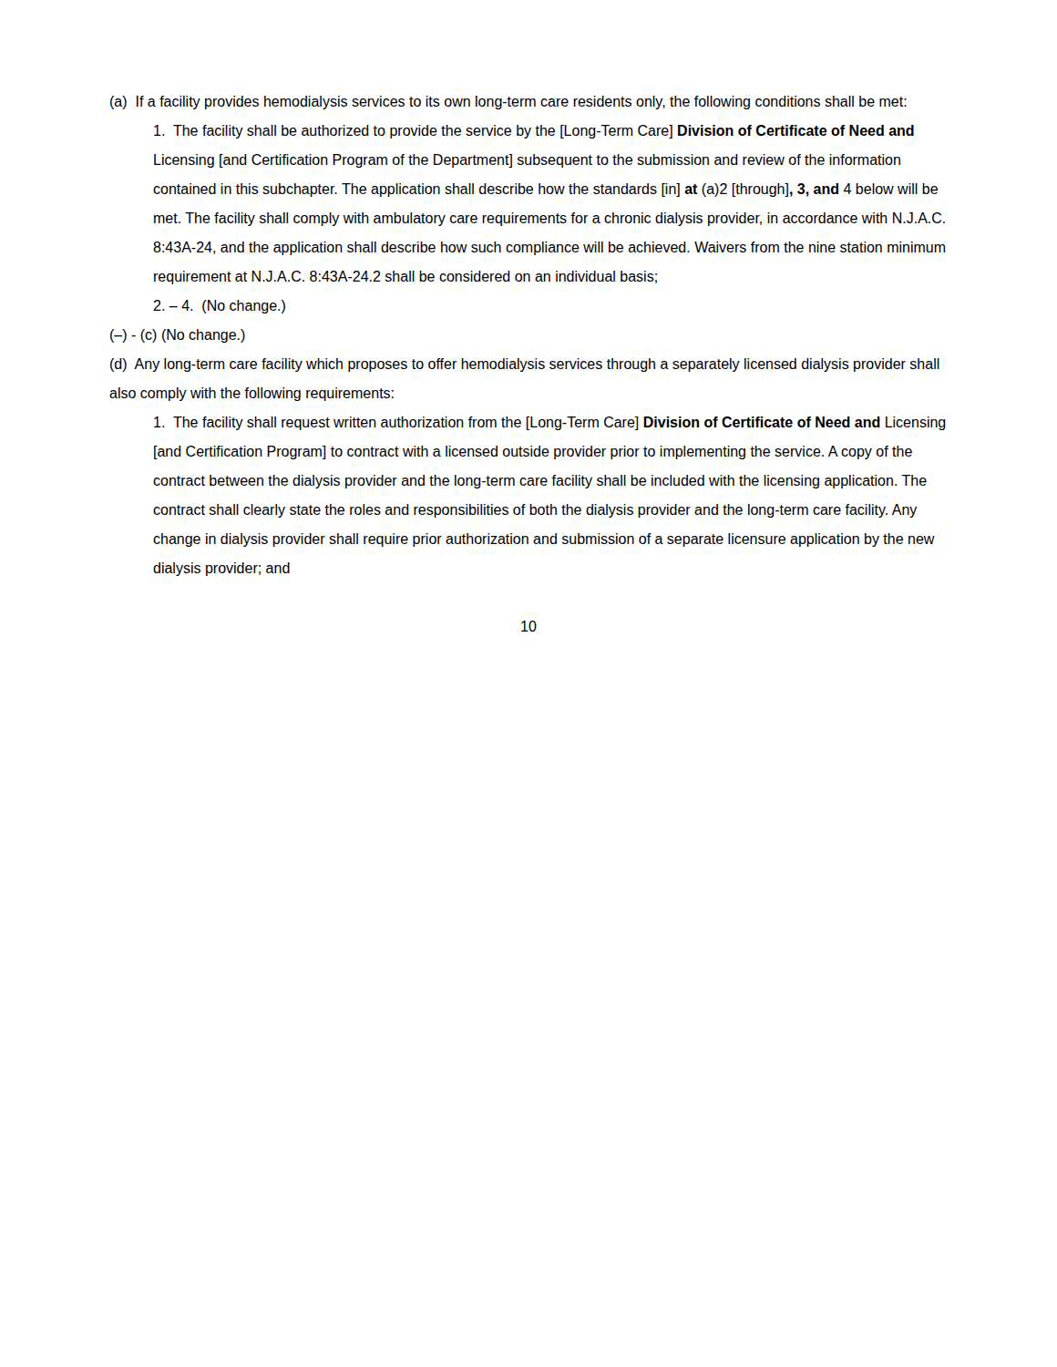(a) If a facility provides hemodialysis services to its own long-term care residents only, the following conditions shall be met:
1. The facility shall be authorized to provide the service by the [Long-Term Care] Division of Certificate of Need and Licensing [and Certification Program of the Department] subsequent to the submission and review of the information contained in this subchapter. The application shall describe how the standards [in] at (a)2 [through], 3, and 4 below will be met. The facility shall comply with ambulatory care requirements for a chronic dialysis provider, in accordance with N.J.A.C. 8:43A-24, and the application shall describe how such compliance will be achieved. Waivers from the nine station minimum requirement at N.J.A.C. 8:43A-24.2 shall be considered on an individual basis;
2. – 4. (No change.)
(–) - (c) (No change.)
(d) Any long-term care facility which proposes to offer hemodialysis services through a separately licensed dialysis provider shall also comply with the following requirements:
1. The facility shall request written authorization from the [Long-Term Care] Division of Certificate of Need and Licensing [and Certification Program] to contract with a licensed outside provider prior to implementing the service. A copy of the contract between the dialysis provider and the long-term care facility shall be included with the licensing application. The contract shall clearly state the roles and responsibilities of both the dialysis provider and the long-term care facility. Any change in dialysis provider shall require prior authorization and submission of a separate licensure application by the new dialysis provider; and
10